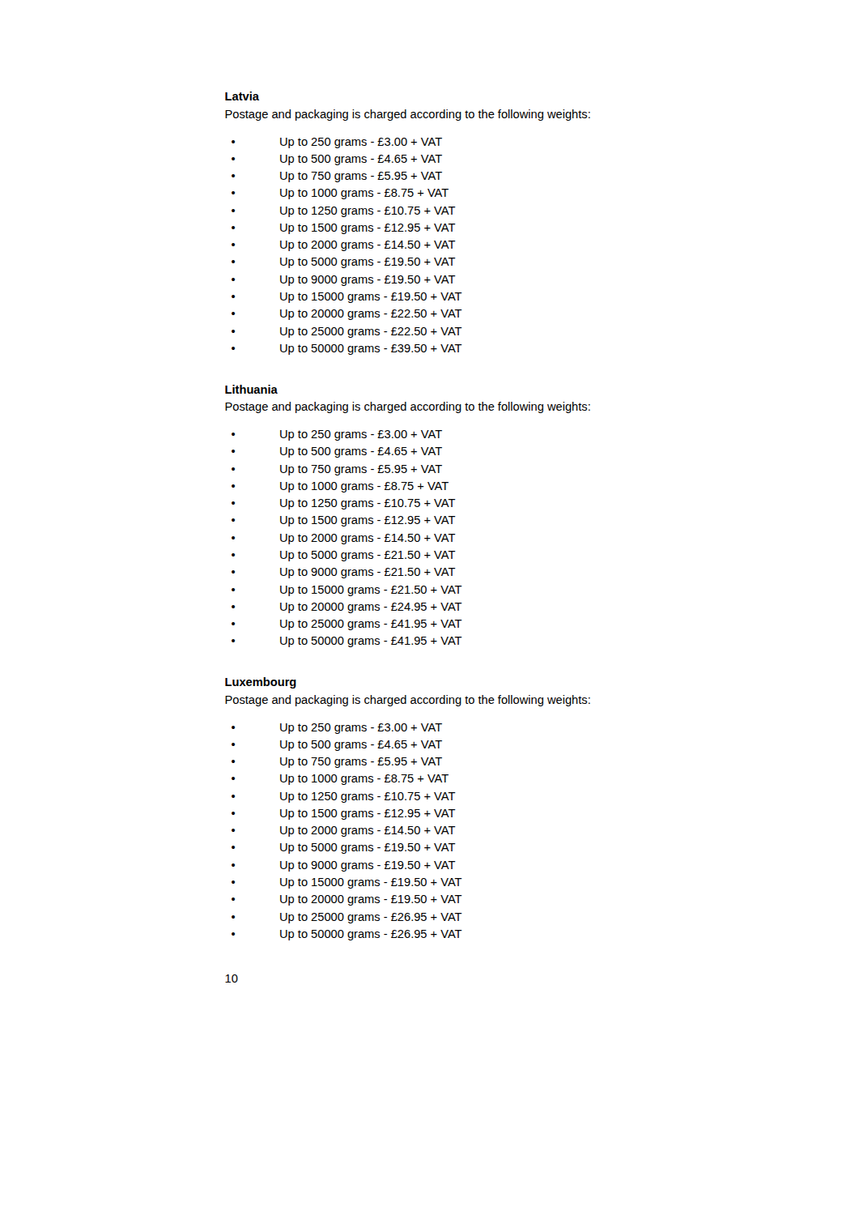Latvia
Postage and packaging is charged according to the following weights:
Up to 250 grams - £3.00 + VAT
Up to 500 grams - £4.65 + VAT
Up to 750 grams - £5.95 + VAT
Up to 1000 grams - £8.75 + VAT
Up to 1250 grams - £10.75 + VAT
Up to 1500 grams - £12.95 + VAT
Up to 2000 grams - £14.50 + VAT
Up to 5000 grams - £19.50 + VAT
Up to 9000 grams - £19.50 + VAT
Up to 15000 grams - £19.50 + VAT
Up to 20000 grams - £22.50 + VAT
Up to 25000 grams - £22.50 + VAT
Up to 50000 grams - £39.50 + VAT
Lithuania
Postage and packaging is charged according to the following weights:
Up to 250 grams - £3.00 + VAT
Up to 500 grams - £4.65 + VAT
Up to 750 grams - £5.95 + VAT
Up to 1000 grams - £8.75 + VAT
Up to 1250 grams - £10.75 + VAT
Up to 1500 grams - £12.95 + VAT
Up to 2000 grams - £14.50 + VAT
Up to 5000 grams - £21.50 + VAT
Up to 9000 grams - £21.50 + VAT
Up to 15000 grams - £21.50 + VAT
Up to 20000 grams - £24.95 + VAT
Up to 25000 grams - £41.95 + VAT
Up to 50000 grams - £41.95 + VAT
Luxembourg
Postage and packaging is charged according to the following weights:
Up to 250 grams - £3.00 + VAT
Up to 500 grams - £4.65 + VAT
Up to 750 grams - £5.95 + VAT
Up to 1000 grams - £8.75 + VAT
Up to 1250 grams - £10.75 + VAT
Up to 1500 grams - £12.95 + VAT
Up to 2000 grams - £14.50 + VAT
Up to 5000 grams - £19.50 + VAT
Up to 9000 grams - £19.50 + VAT
Up to 15000 grams - £19.50 + VAT
Up to 20000 grams - £19.50 + VAT
Up to 25000 grams - £26.95 + VAT
Up to 50000 grams - £26.95 + VAT
10